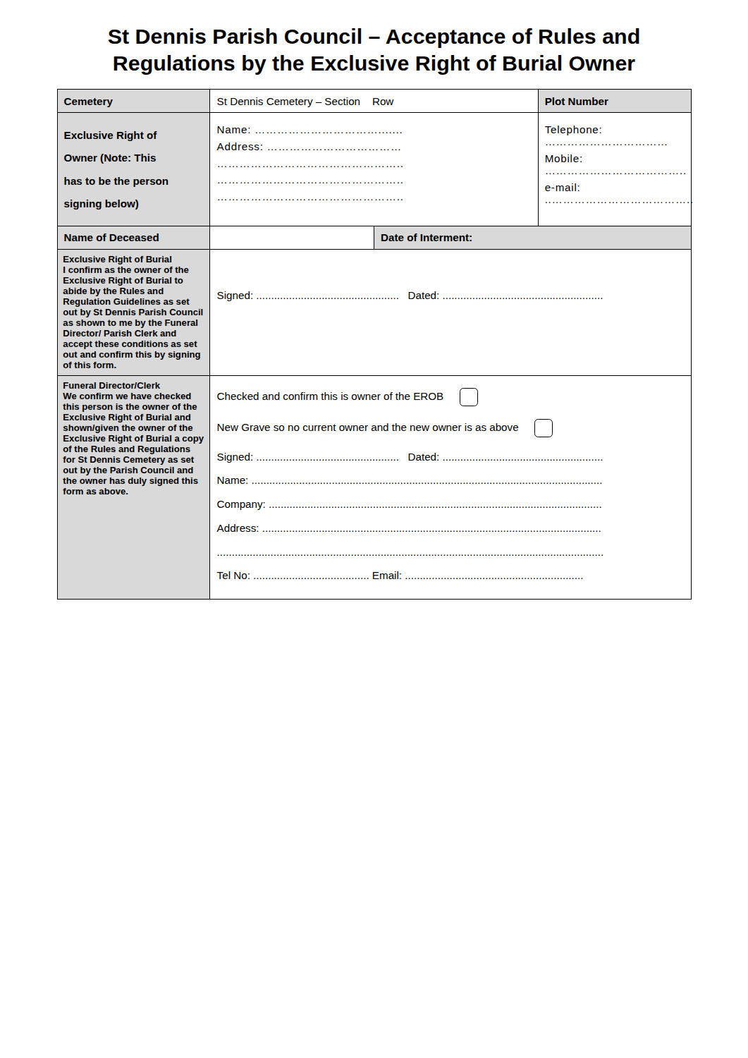St Dennis Parish Council – Acceptance of Rules and Regulations by the Exclusive Right of Burial Owner
| Cemetery | St Dennis Cemetery – Section Row | Plot Number |
| Exclusive Right of Owner (Note: This has to be the person signing below) | Name: ……………………………....... Address: ……………………………… ………………………………………….. ………………………………………….. ………………………………………….. | Telephone: …………………………… Mobile: ……………………………….. e-mail: ..……………………………….. |
| Name of Deceased | | Date of Interment: |
| Exclusive Right of Burial I confirm as the owner of the Exclusive Right of Burial to abide by the Rules and Regulation Guidelines as set out by St Dennis Parish Council as shown to me by the Funeral Director/ Parish Clerk and accept these conditions as set out and confirm this by signing of this form. | Signed: ................................................ Dated: ...................................................... |
| Funeral Director/Clerk We confirm we have checked this person is the owner of the Exclusive Right of Burial and shown/given the owner of the Exclusive Right of Burial a copy of the Rules and Regulations for St Dennis Cemetery as set out by the Parish Council and the owner has duly signed this form as above. | Checked and confirm this is owner of the EROB New Grave so no current owner and the new owner is as above Signed: ................................................ Dated: ...................................................... Name: ...................................................................................................................... Company: ................................................................................................................ Address: .................................................................................................................. .................................................................................................................................. Tel No: ....................................... Email: ............................................................ |